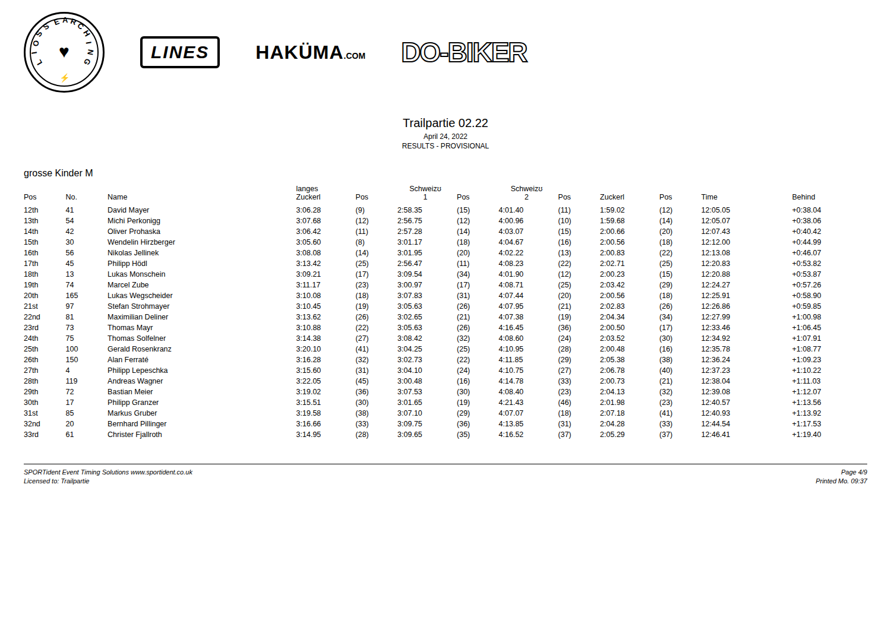S E A R C H I N G S O I L
♥
⚡
LINES
HAKÜMA.COM
DO-BIKER
Trailpartie 02.22
April 24, 2022
RESULTS - PROVISIONAL
grosse Kinder M
| Pos | No. | Name | langes Zuckerl | Pos | Schweizʊ 1 | Pos | Schweizʊ 2 | Pos | Zuckerl | Pos | Time | Behind |
| --- | --- | --- | --- | --- | --- | --- | --- | --- | --- | --- | --- | --- |
| 12th | 41 | David Mayer | 3:06.28 | (9) | 2:58.35 | (15) | 4:01.40 | (11) | 1:59.02 | (12) | 12:05.05 | +0:38.04 |
| 13th | 54 | Michi Perkonigg | 3:07.68 | (12) | 2:56.75 | (12) | 4:00.96 | (10) | 1:59.68 | (14) | 12:05.07 | +0:38.06 |
| 14th | 42 | Oliver Prohaska | 3:06.42 | (11) | 2:57.28 | (14) | 4:03.07 | (15) | 2:00.66 | (20) | 12:07.43 | +0:40.42 |
| 15th | 30 | Wendelin Hirzberger | 3:05.60 | (8) | 3:01.17 | (18) | 4:04.67 | (16) | 2:00.56 | (18) | 12:12.00 | +0:44.99 |
| 16th | 56 | Nikolas Jellinek | 3:08.08 | (14) | 3:01.95 | (20) | 4:02.22 | (13) | 2:00.83 | (22) | 12:13.08 | +0:46.07 |
| 17th | 45 | Philipp Hödl | 3:13.42 | (25) | 2:56.47 | (11) | 4:08.23 | (22) | 2:02.71 | (25) | 12:20.83 | +0:53.82 |
| 18th | 13 | Lukas Monschein | 3:09.21 | (17) | 3:09.54 | (34) | 4:01.90 | (12) | 2:00.23 | (15) | 12:20.88 | +0:53.87 |
| 19th | 74 | Marcel Zube | 3:11.17 | (23) | 3:00.97 | (17) | 4:08.71 | (25) | 2:03.42 | (29) | 12:24.27 | +0:57.26 |
| 20th | 165 | Lukas Wegscheider | 3:10.08 | (18) | 3:07.83 | (31) | 4:07.44 | (20) | 2:00.56 | (18) | 12:25.91 | +0:58.90 |
| 21st | 97 | Stefan Strohmayer | 3:10.45 | (19) | 3:05.63 | (26) | 4:07.95 | (21) | 2:02.83 | (26) | 12:26.86 | +0:59.85 |
| 22nd | 81 | Maximilian Deliner | 3:13.62 | (26) | 3:02.65 | (21) | 4:07.38 | (19) | 2:04.34 | (34) | 12:27.99 | +1:00.98 |
| 23rd | 73 | Thomas Mayr | 3:10.88 | (22) | 3:05.63 | (26) | 4:16.45 | (36) | 2:00.50 | (17) | 12:33.46 | +1:06.45 |
| 24th | 75 | Thomas Solfelner | 3:14.38 | (27) | 3:08.42 | (32) | 4:08.60 | (24) | 2:03.52 | (30) | 12:34.92 | +1:07.91 |
| 25th | 100 | Gerald Rosenkranz | 3:20.10 | (41) | 3:04.25 | (25) | 4:10.95 | (28) | 2:00.48 | (16) | 12:35.78 | +1:08.77 |
| 26th | 150 | Alan Ferraté | 3:16.28 | (32) | 3:02.73 | (22) | 4:11.85 | (29) | 2:05.38 | (38) | 12:36.24 | +1:09.23 |
| 27th | 4 | Philipp Lepeschka | 3:15.60 | (31) | 3:04.10 | (24) | 4:10.75 | (27) | 2:06.78 | (40) | 12:37.23 | +1:10.22 |
| 28th | 119 | Andreas Wagner | 3:22.05 | (45) | 3:00.48 | (16) | 4:14.78 | (33) | 2:00.73 | (21) | 12:38.04 | +1:11.03 |
| 29th | 72 | Bastian Meier | 3:19.02 | (36) | 3:07.53 | (30) | 4:08.40 | (23) | 2:04.13 | (32) | 12:39.08 | +1:12.07 |
| 30th | 17 | Philipp Granzer | 3:15.51 | (30) | 3:01.65 | (19) | 4:21.43 | (46) | 2:01.98 | (23) | 12:40.57 | +1:13.56 |
| 31st | 85 | Markus Gruber | 3:19.58 | (38) | 3:07.10 | (29) | 4:07.07 | (18) | 2:07.18 | (41) | 12:40.93 | +1:13.92 |
| 32nd | 20 | Bernhard Pillinger | 3:16.66 | (33) | 3:09.75 | (36) | 4:13.85 | (31) | 2:04.28 | (33) | 12:44.54 | +1:17.53 |
| 33rd | 61 | Christer Fjallroth | 3:14.95 | (28) | 3:09.65 | (35) | 4:16.52 | (37) | 2:05.29 | (37) | 12:46.41 | +1:19.40 |
SPORTident Event Timing Solutions www.sportident.co.uk
Licensed to: Trailpartie
Page 4/9
Printed Mo. 09:37